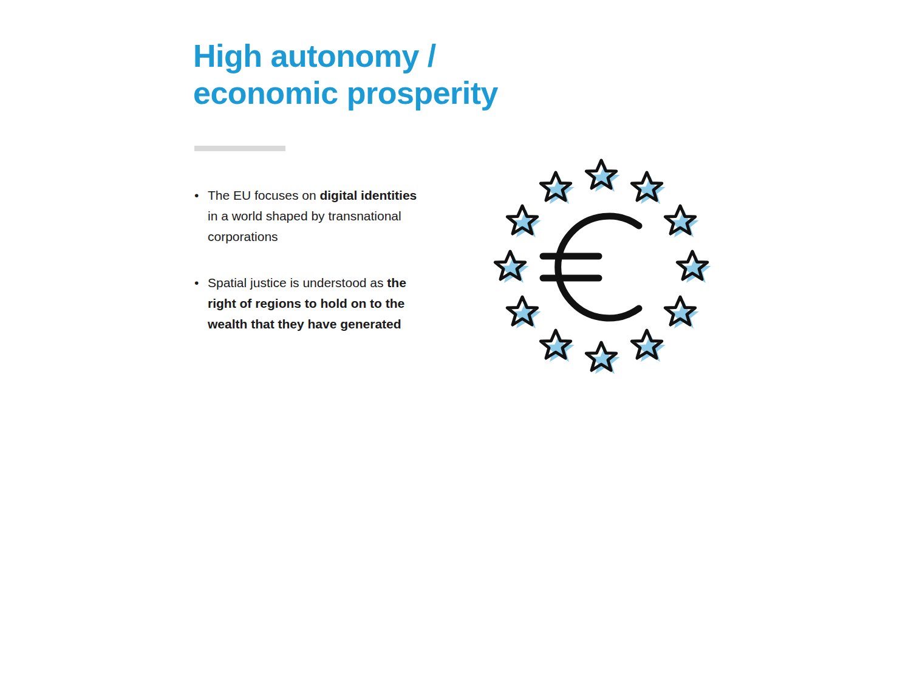High autonomy /
economic prosperity
The EU focuses on digital identities in a world shaped by transnational corporations
Spatial justice is understood as the right of regions to hold on to the wealth that they have generated